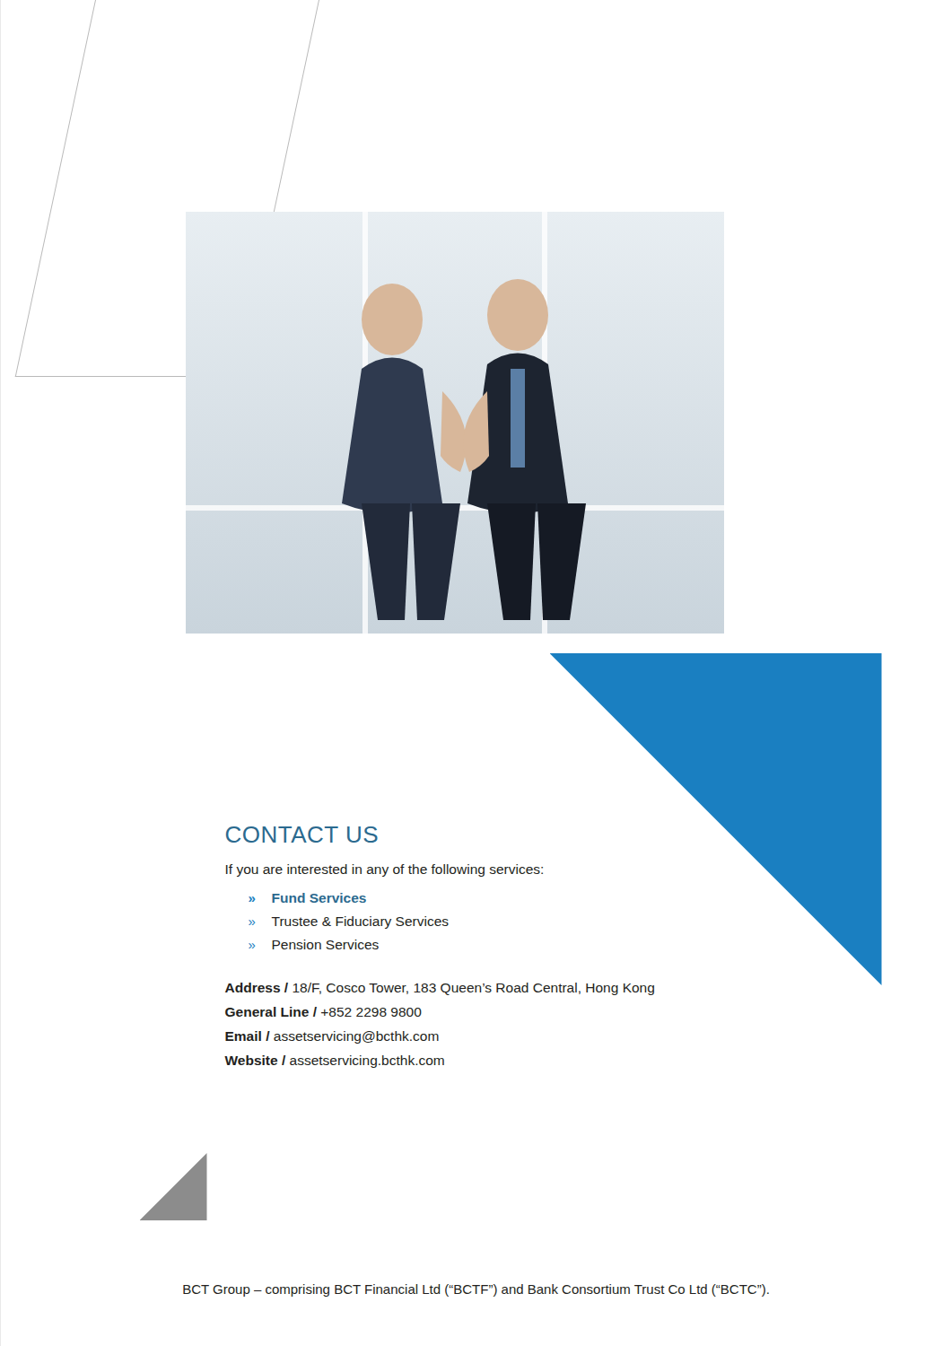CONTACT US
If you are interested in any of the following services:
Fund Services
Trustee & Fiduciary Services
Pension Services
Address / 18/F, Cosco Tower, 183 Queen’s Road Central, Hong Kong
General Line / +852 2298 9800
Email / assetservicing@bcthk.com
Website / assetservicing.bcthk.com
BCT Group – comprising BCT Financial Ltd (“BCTF”) and Bank Consortium Trust Co Ltd (“BCTC”).